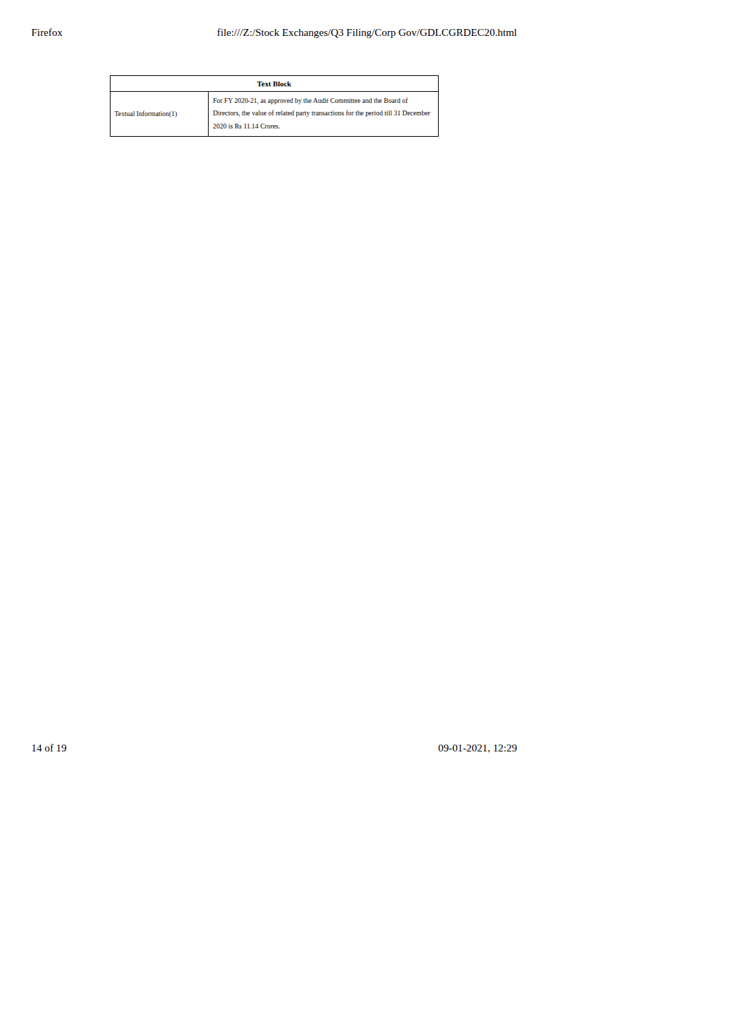Firefox
file:///Z:/Stock Exchanges/Q3 Filing/Corp Gov/GDLCGRDEC20.html
| Text Block |
| --- |
| Textual Information(1) | For FY 2020-21, as approved by the Audit Committee and the Board of Directors, the value of related party transactions for the period till 31 December 2020 is Rs 11.14 Crores. |
14 of 19
09-01-2021, 12:29